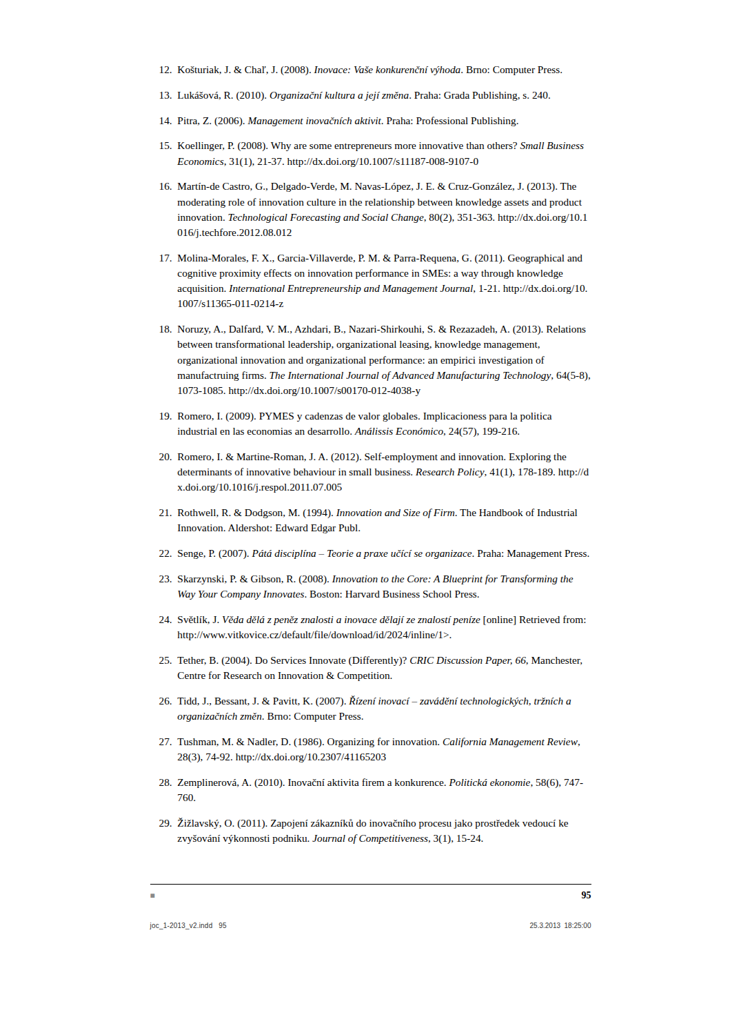Košturiak, J. & Chaľ, J. (2008). Inovace: Vaše konkurenční výhoda. Brno: Computer Press.
Lukášová, R. (2010). Organizační kultura a její změna. Praha: Grada Publishing, s. 240.
Pitra, Z. (2006). Management inovačních aktivit. Praha: Professional Publishing.
Koellinger, P. (2008). Why are some entrepreneurs more innovative than others? Small Business Economics, 31(1), 21-37. http://dx.doi.org/10.1007/s11187-008-9107-0
Martín-de Castro, G., Delgado-Verde, M. Navas-López, J. E. & Cruz-González, J. (2013). The moderating role of innovation culture in the relationship between knowledge assets and product innovation. Technological Forecasting and Social Change, 80(2), 351-363. http://dx.doi.org/10.1016/j.techfore.2012.08.012
Molina-Morales, F. X., Garcia-Villaverde, P. M. & Parra-Requena, G. (2011). Geographical and cognitive proximity effects on innovation performance in SMEs: a way through knowledge acquisition. International Entrepreneurship and Management Journal, 1-21. http://dx.doi.org/10.1007/s11365-011-0214-z
Noruzy, A., Dalfard, V. M., Azhdari, B., Nazari-Shirkouhi, S. & Rezazadeh, A. (2013). Relations between transformational leadership, organizational leasing, knowledge management, organizational innovation and organizational performance: an empirici investigation of manufactruing firms. The International Journal of Advanced Manufacturing Technology, 64(5-8), 1073-1085. http://dx.doi.org/10.1007/s00170-012-4038-y
Romero, I. (2009). PYMES y cadenzas de valor globales. Implicacioness para la politica industrial en las economias an desarrollo. Análissis Económico, 24(57), 199-216.
Romero, I. & Martine-Roman, J. A. (2012). Self-employment and innovation. Exploring the determinants of innovative behaviour in small business. Research Policy, 41(1), 178-189. http://dx.doi.org/10.1016/j.respol.2011.07.005
Rothwell, R. & Dodgson, M. (1994). Innovation and Size of Firm. The Handbook of Industrial Innovation. Aldershot: Edward Edgar Publ.
Senge, P. (2007). Pátá disciplína – Teorie a praxe učící se organizace. Praha: Management Press.
Skarzynski, P. & Gibson, R. (2008). Innovation to the Core: A Blueprint for Transforming the Way Your Company Innovates. Boston: Harvard Business School Press.
Světlík, J. Věda dělá z peněz znalosti a inovace dělají ze znalostí peníze [online] Retrieved from: http://www.vitkovice.cz/default/file/download/id/2024/inline/1>.
Tether, B. (2004). Do Services Innovate (Differently)? CRIC Discussion Paper, 66, Manchester, Centre for Research on Innovation & Competition.
Tidd, J., Bessant, J. & Pavitt, K. (2007). Řízení inovací – zavádění technologických, tržních a organizačních změn. Brno: Computer Press.
Tushman, M. & Nadler, D. (1986). Organizing for innovation. California Management Review, 28(3), 74-92. http://dx.doi.org/10.2307/41165203
Zemplinerová, A. (2010). Inovační aktivita firem a konkurence. Politická ekonomie, 58(6), 747-760.
Žižlavský, O. (2011). Zapojení zákazníků do inovačního procesu jako prostředek vedoucí ke zvyšování výkonnosti podniku. Journal of Competitiveness, 3(1), 15-24.
■ 95
joc_1-2013_v2.indd 95 25.3.2013 18:25:00